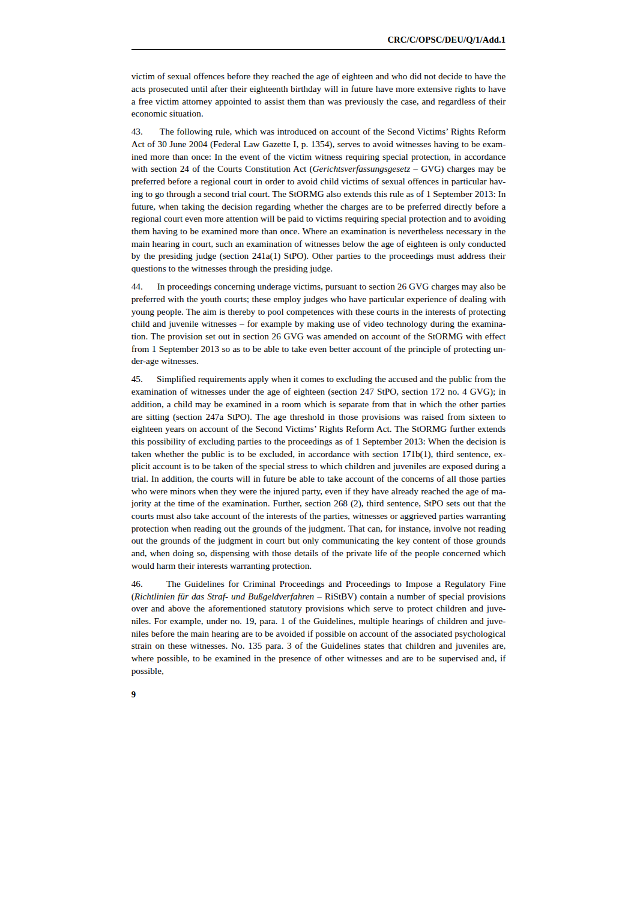CRC/C/OPSC/DEU/Q/1/Add.1
victim of sexual offences before they reached the age of eighteen and who did not decide to have the acts prosecuted until after their eighteenth birthday will in future have more extensive rights to have a free victim attorney appointed to assist them than was previously the case, and regardless of their economic situation.
43. The following rule, which was introduced on account of the Second Victims’ Rights Reform Act of 30 June 2004 (Federal Law Gazette I, p. 1354), serves to avoid witnesses having to be examined more than once: In the event of the victim witness requiring special protection, in accordance with section 24 of the Courts Constitution Act (Gerichtsverfassungsgesetz – GVG) charges may be preferred before a regional court in order to avoid child victims of sexual offences in particular having to go through a second trial court. The StORMG also extends this rule as of 1 September 2013: In future, when taking the decision regarding whether the charges are to be preferred directly before a regional court even more attention will be paid to victims requiring special protection and to avoiding them having to be examined more than once. Where an examination is nevertheless necessary in the main hearing in court, such an examination of witnesses below the age of eighteen is only conducted by the presiding judge (section 241a(1) StPO). Other parties to the proceedings must address their questions to the witnesses through the presiding judge.
44. In proceedings concerning underage victims, pursuant to section 26 GVG charges may also be preferred with the youth courts; these employ judges who have particular experience of dealing with young people. The aim is thereby to pool competences with these courts in the interests of protecting child and juvenile witnesses – for example by making use of video technology during the examination. The provision set out in section 26 GVG was amended on account of the StORMG with effect from 1 September 2013 so as to be able to take even better account of the principle of protecting under-age witnesses.
45. Simplified requirements apply when it comes to excluding the accused and the public from the examination of witnesses under the age of eighteen (section 247 StPO, section 172 no. 4 GVG); in addition, a child may be examined in a room which is separate from that in which the other parties are sitting (section 247a StPO). The age threshold in those provisions was raised from sixteen to eighteen years on account of the Second Victims’ Rights Reform Act. The StORMG further extends this possibility of excluding parties to the proceedings as of 1 September 2013: When the decision is taken whether the public is to be excluded, in accordance with section 171b(1), third sentence, explicit account is to be taken of the special stress to which children and juveniles are exposed during a trial. In addition, the courts will in future be able to take account of the concerns of all those parties who were minors when they were the injured party, even if they have already reached the age of majority at the time of the examination. Further, section 268 (2), third sentence, StPO sets out that the courts must also take account of the interests of the parties, witnesses or aggrieved parties warranting protection when reading out the grounds of the judgment. That can, for instance, involve not reading out the grounds of the judgment in court but only communicating the key content of those grounds and, when doing so, dispensing with those details of the private life of the people concerned which would harm their interests warranting protection.
46. The Guidelines for Criminal Proceedings and Proceedings to Impose a Regulatory Fine (Richtlinien für das Straf- und Bußgeldverfahren – RiStBV) contain a number of special provisions over and above the aforementioned statutory provisions which serve to protect children and juveniles. For example, under no. 19, para. 1 of the Guidelines, multiple hearings of children and juveniles before the main hearing are to be avoided if possible on account of the associated psychological strain on these witnesses. No. 135 para. 3 of the Guidelines states that children and juveniles are, where possible, to be examined in the presence of other witnesses and are to be supervised and, if possible,
9